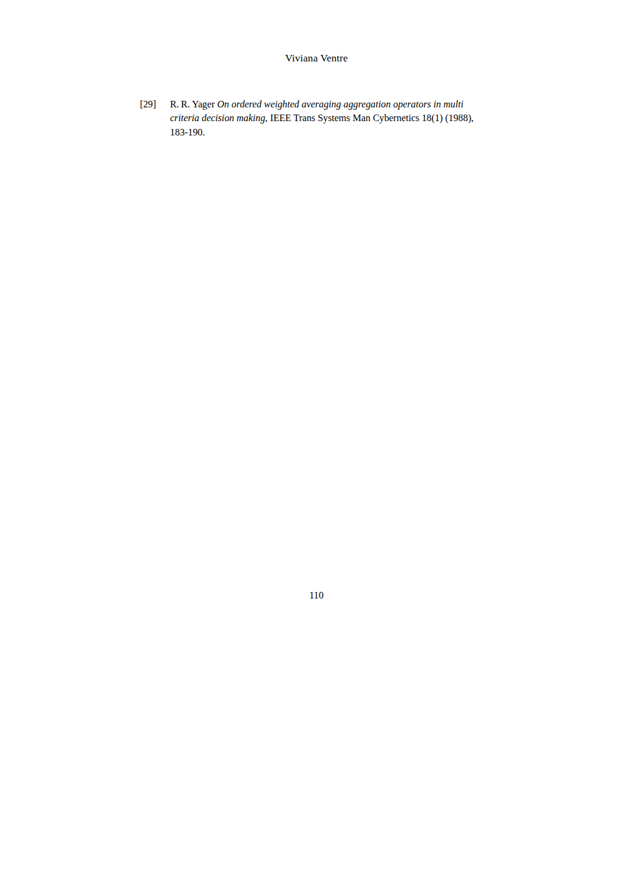Viviana Ventre
[29] R. R. Yager On ordered weighted averaging aggregation operators in multi criteria decision making, IEEE Trans Systems Man Cybernetics 18(1) (1988), 183-190.
110